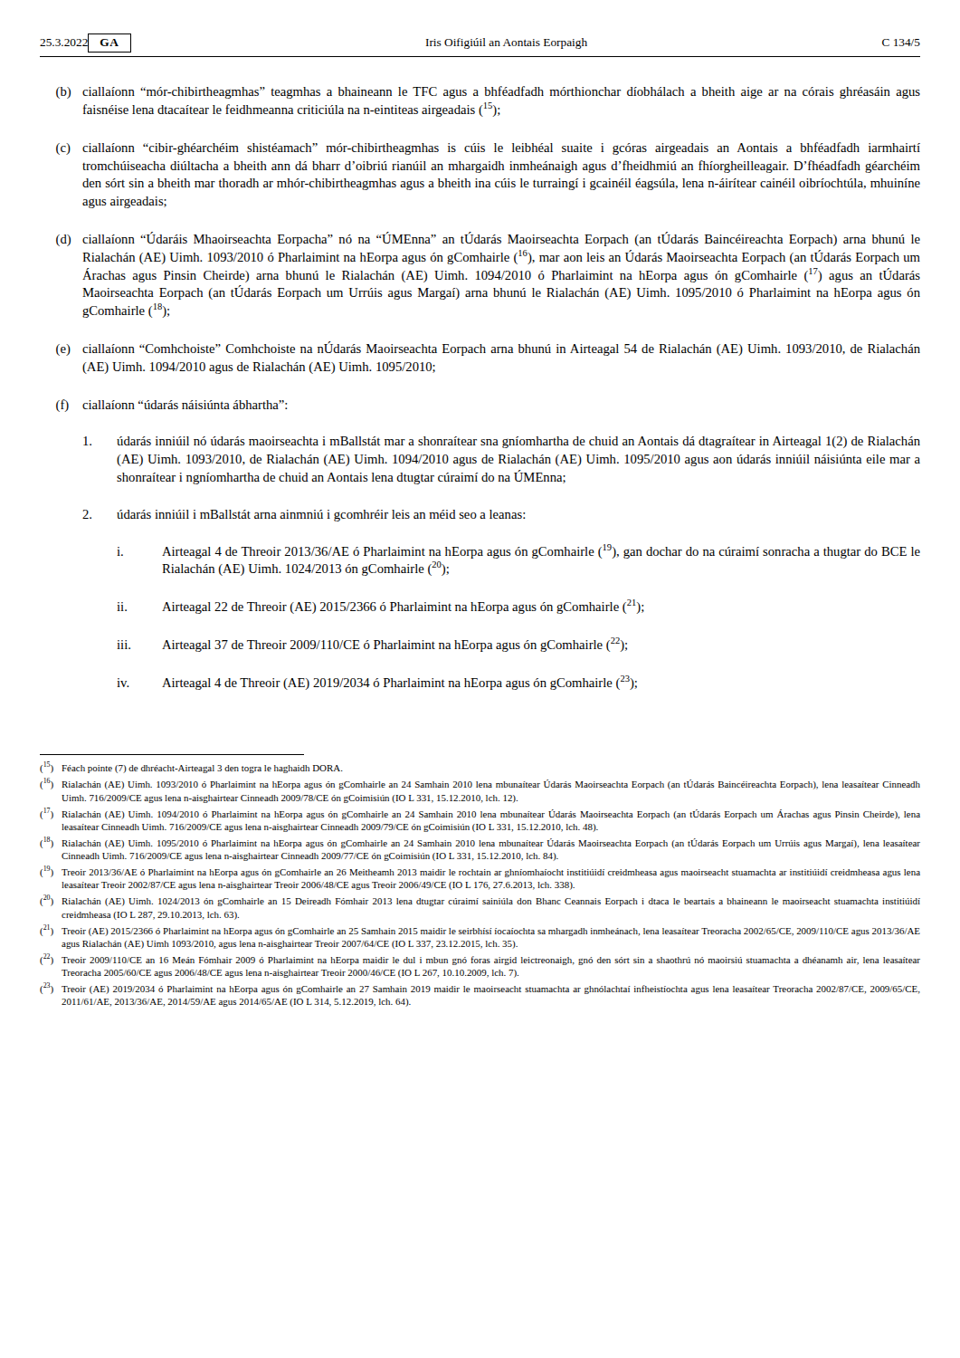25.3.2022 GA Iris Oifigiúil an Aontais Eorpaigh C 134/5
(b) ciallaíonn “mór-chibirtheagmhas” teagmhas a bhaineann le TFC agus a bhféadfadh mórthionchar díobhálach a bheith aige ar na córais ghréasáin agus faisnéise lena dtacaítear le feidhmeanna criticiúla na n-eintiteas airgeadais (15);
(c) ciallaíonn “cibir-ghéarchéim shistéamach” mór-chibirtheagmhas is cúis le leibhéal suaite i gcóras airgeadais an Aontais a bhféadfadh iarmhairtí tromchúiseacha diúltacha a bheith ann dá bharr d’oibriú rianúil an mhargaidh inmheánaigh agus d’fheidhmiú an fhíorgheilleagair. D’fhéadfadh géarchéim den sórt sin a bheith mar thoradh ar mhór-chibirtheagmhas agus a bheith ina cúis le turraingí i gcainéil éagsúla, lena n-áirítear cainéil oibríochtúla, mhuiníne agus airgeadais;
(d) ciallaíonn “Údaráis Mhaoirseachta Eorpacha” nó na “ÚMEnna” an tÚdarás Maoirseachta Eorpach (an tÚdarás Baincéireachta Eorpach) arna bhunú le Rialachán (AE) Uimh. 1093/2010 ó Pharlaimint na hEorpa agus ón gComhairle (16), mar aon leis an Údarás Maoirseachta Eorpach (an tÚdarás Eorpach um Árachas agus Pinsin Cheirde) arna bhunú le Rialachán (AE) Uimh. 1094/2010 ó Pharlaimint na hEorpa agus ón gComhairle (17) agus an tÚdarás Maoirseachta Eorpach (an tÚdarás Eorpach um Urrúis agus Margaí) arna bhunú le Rialachán (AE) Uimh. 1095/2010 ó Pharlaimint na hEorpa agus ón gComhairle (18);
(e) ciallaíonn “Comhchoiste” Comhchoiste na nÚdarás Maoirseachta Eorpach arna bhunú in Airteagal 54 de Rialachán (AE) Uimh. 1093/2010, de Rialachán (AE) Uimh. 1094/2010 agus de Rialachán (AE) Uimh. 1095/2010;
(f) ciallaíonn “údarás náisiúnta ábhartha”:
1. údarás inniúil nó údarás maoirseachta i mBallstát mar a shonraítear sna gníomhartha de chuid an Aontais dá dtagraítear in Airteagal 1(2) de Rialachán (AE) Uimh. 1093/2010, de Rialachán (AE) Uimh. 1094/2010 agus de Rialachán (AE) Uimh. 1095/2010 agus aon údarás inniúil náisiúnta eile mar a shonraítear i ngníomhartha de chuid an Aontais lena dtugtar cúraimí do na ÚMEnna;
2. údarás inniúil i mBallstát arna ainmniú i gcomhréir leis an méid seo a leanas:
i. Airteagal 4 de Threoir 2013/36/AE ó Pharlaimint na hEorpa agus ón gComhairle (19), gan dochar do na cúraimí sonracha a thugtar do BCE le Rialachán (AE) Uimh. 1024/2013 ón gComhairle (20);
ii. Airteagal 22 de Threoir (AE) 2015/2366 ó Pharlaimint na hEorpa agus ón gComhairle (21);
iii. Airteagal 37 de Threoir 2009/110/CE ó Pharlaimint na hEorpa agus ón gComhairle (22);
iv. Airteagal 4 de Threoir (AE) 2019/2034 ó Pharlaimint na hEorpa agus ón gComhairle (23);
(15) Féach pointe (7) de dhréacht-Airteagal 3 den togra le haghaidh DORA.
(16) Rialachán (AE) Uimh. 1093/2010 ó Pharlaimint na hEorpa agus ón gComhairle an 24 Samhain 2010 lena mbunaítear Údarás Maoirseachta Eorpach (an tÚdarás Baincéireachta Eorpach), lena leasaítear Cinneadh Uimh. 716/2009/CE agus lena n-aisghairtear Cinneadh 2009/78/CE ón gCoimisiún (IO L 331, 15.12.2010, lch. 12).
(17) Rialachán (AE) Uimh. 1094/2010 ó Pharlaimint na hEorpa agus ón gComhairle an 24 Samhain 2010 lena mbunaítear Údarás Maoirseachta Eorpach (an tÚdarás Eorpach um Árachas agus Pinsin Cheirde), lena leasaítear Cinneadh Uimh. 716/2009/CE agus lena n-aisghairtear Cinneadh 2009/79/CE ón gCoimisiún (IO L 331, 15.12.2010, lch. 48).
(18) Rialachán (AE) Uimh. 1095/2010 ó Pharlaimint na hEorpa agus ón gComhairle an 24 Samhain 2010 lena mbunaítear Údarás Maoirseachta Eorpach (an tÚdarás Eorpach um Urrúis agus Margaí), lena leasaítear Cinneadh Uimh. 716/2009/CE agus lena n-aisghairtear Cinneadh 2009/77/CE ón gCoimisiún (IO L 331, 15.12.2010, lch. 84).
(19) Treoir 2013/36/AE ó Pharlaimint na hEorpa agus ón gComhairle an 26 Meitheamh 2013 maidir le rochtain ar ghníomhaíocht institiúidí creidmheasa agus maoirseacht stuamachta ar institiúidí creidmheasa agus lena leasaítear Treoir 2002/87/CE agus lena n-aisghairtear Treoir 2006/48/CE agus Treoir 2006/49/CE (IO L 176, 27.6.2013, lch. 338).
(20) Rialachán (AE) Uimh. 1024/2013 ón gComhairle an 15 Deireadh Fómhair 2013 lena dtugtar cúraimí sainiúla don Bhanc Ceannais Eorpach i dtaca le beartais a bhaineann le maoirseacht stuamachta institiúidí creidmheasa (IO L 287, 29.10.2013, lch. 63).
(21) Treoir (AE) 2015/2366 ó Pharlaimint na hEorpa agus ón gComhairle an 25 Samhain 2015 maidir le seirbhísí íocaíochta sa mhargadh inmheánach, lena leasaítear Treoracha 2002/65/CE, 2009/110/CE agus 2013/36/AE agus Rialachán (AE) Uimh 1093/2010, agus lena n-aisghairtear Treoir 2007/64/CE (IO L 337, 23.12.2015, lch. 35).
(22) Treoir 2009/110/CE an 16 Meán Fómhair 2009 ó Pharlaimint na hEorpa maidir le dul i mbun gnó foras airgid leictreonaigh, gnó den sórt sin a shaothrú nó maoirsiú stuamachta a dhéanamh air, lena leasaítear Treoracha 2005/60/CE agus 2006/48/CE agus lena n-aisghairtear Treoir 2000/46/CE (IO L 267, 10.10.2009, lch. 7).
(23) Treoir (AE) 2019/2034 ó Pharlaimint na hEorpa agus ón gComhairle an 27 Samhain 2019 maidir le maoirseacht stuamachta ar ghnólachtaí infheistíochta agus lena leasaítear Treoracha 2002/87/CE, 2009/65/CE, 2011/61/AE, 2013/36/AE, 2014/59/AE agus 2014/65/AE (IO L 314, 5.12.2019, lch. 64).